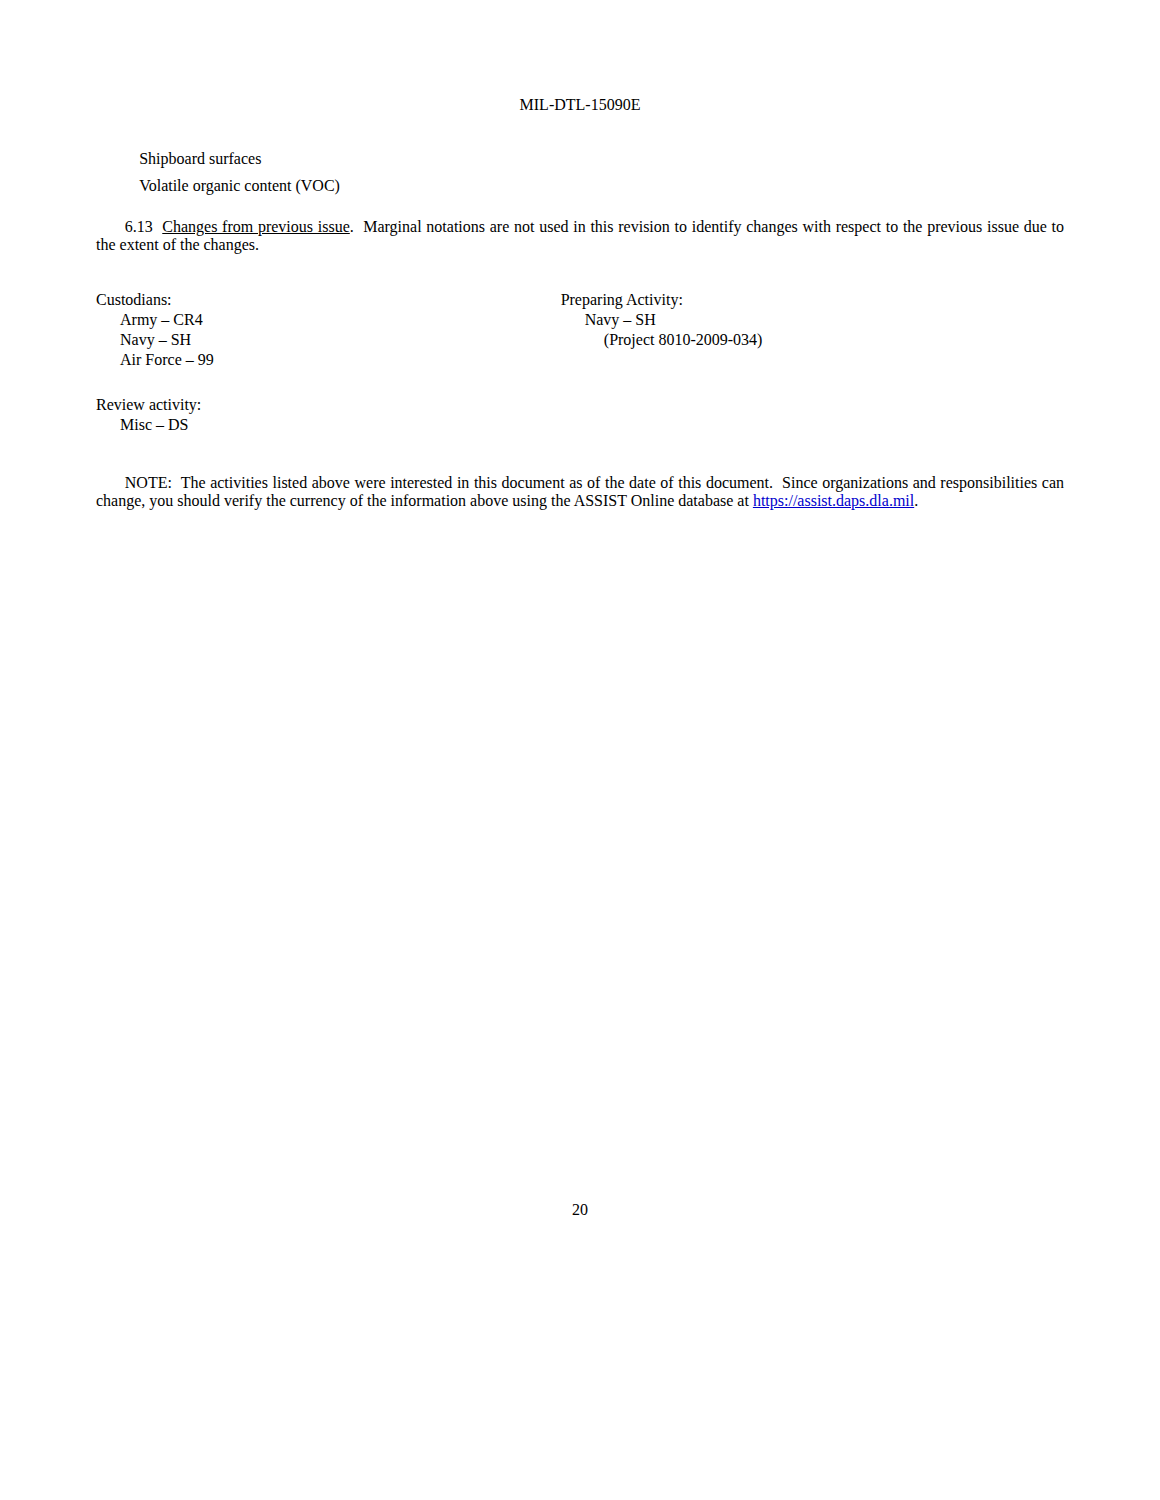MIL-DTL-15090E
Shipboard surfaces
Volatile organic content (VOC)
6.13 Changes from previous issue. Marginal notations are not used in this revision to identify changes with respect to the previous issue due to the extent of the changes.
| Custodians: | Preparing Activity: |
| Army – CR4 | Navy – SH |
| Navy – SH | (Project 8010-2009-034) |
| Air Force – 99 | |
Review activity:
Misc – DS
NOTE: The activities listed above were interested in this document as of the date of this document. Since organizations and responsibilities can change, you should verify the currency of the information above using the ASSIST Online database at https://assist.daps.dla.mil.
20